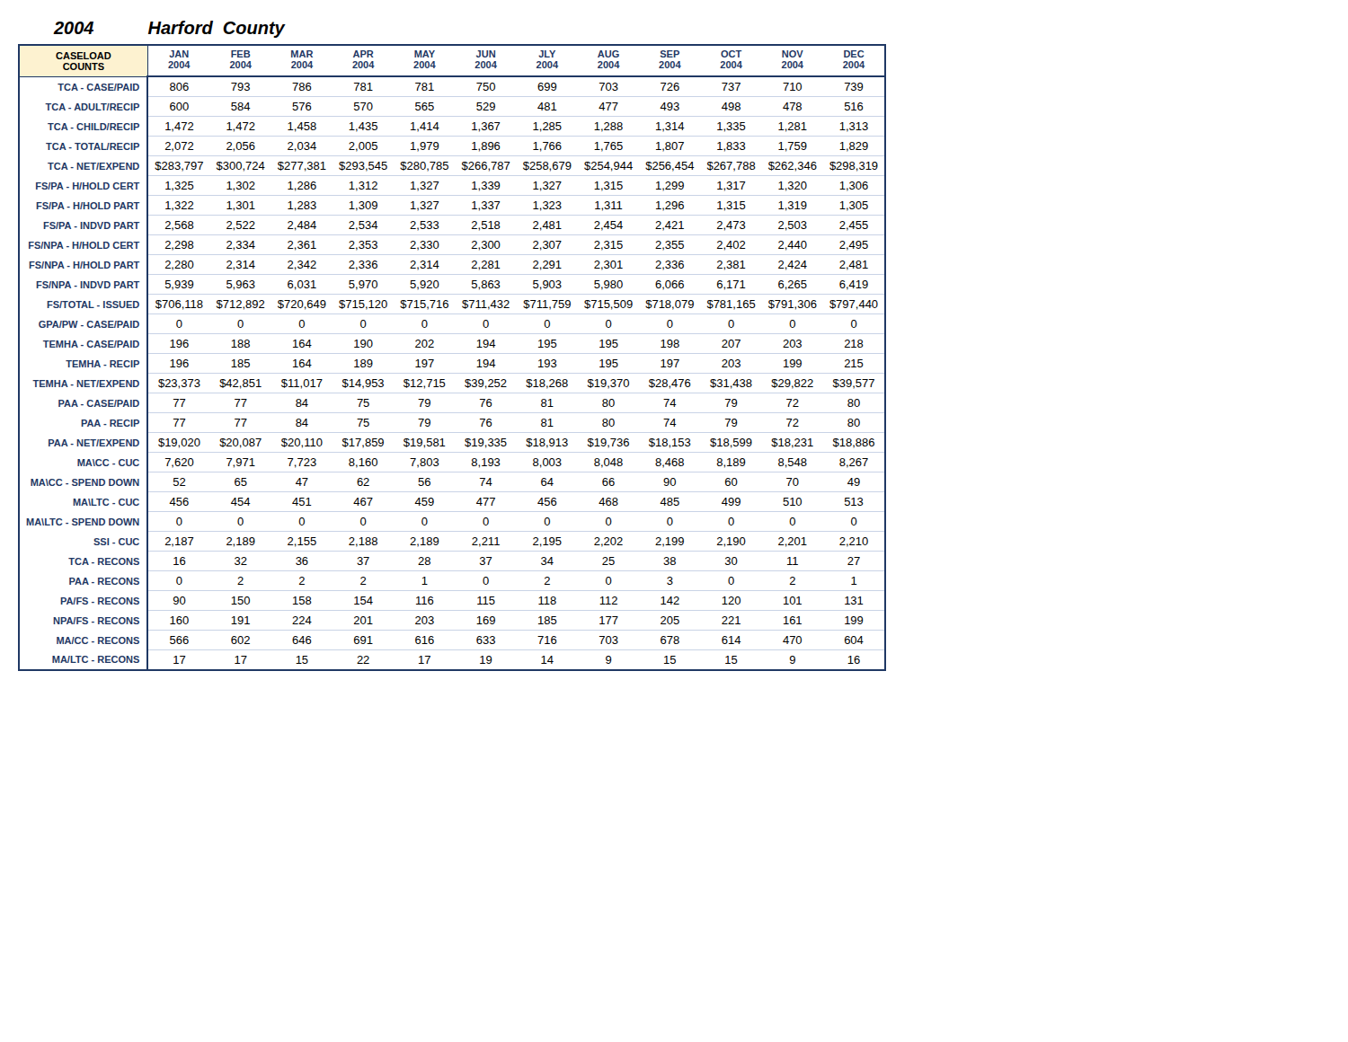2004 Harford County
| CASELOAD COUNTS | JAN 2004 | FEB 2004 | MAR 2004 | APR 2004 | MAY 2004 | JUN 2004 | JLY 2004 | AUG 2004 | SEP 2004 | OCT 2004 | NOV 2004 | DEC 2004 |
| --- | --- | --- | --- | --- | --- | --- | --- | --- | --- | --- | --- | --- |
| TCA - CASE/PAID | 806 | 793 | 786 | 781 | 781 | 750 | 699 | 703 | 726 | 737 | 710 | 739 |
| TCA - ADULT/RECIP | 600 | 584 | 576 | 570 | 565 | 529 | 481 | 477 | 493 | 498 | 478 | 516 |
| TCA - CHILD/RECIP | 1,472 | 1,472 | 1,458 | 1,435 | 1,414 | 1,367 | 1,285 | 1,288 | 1,314 | 1,335 | 1,281 | 1,313 |
| TCA - TOTAL/RECIP | 2,072 | 2,056 | 2,034 | 2,005 | 1,979 | 1,896 | 1,766 | 1,765 | 1,807 | 1,833 | 1,759 | 1,829 |
| TCA - NET/EXPEND | $283,797 | $300,724 | $277,381 | $293,545 | $280,785 | $266,787 | $258,679 | $254,944 | $256,454 | $267,788 | $262,346 | $298,319 |
| FS/PA - H/HOLD CERT | 1,325 | 1,302 | 1,286 | 1,312 | 1,327 | 1,339 | 1,327 | 1,315 | 1,299 | 1,317 | 1,320 | 1,306 |
| FS/PA - H/HOLD PART | 1,322 | 1,301 | 1,283 | 1,309 | 1,327 | 1,337 | 1,323 | 1,311 | 1,296 | 1,315 | 1,319 | 1,305 |
| FS/PA - INDVD PART | 2,568 | 2,522 | 2,484 | 2,534 | 2,533 | 2,518 | 2,481 | 2,454 | 2,421 | 2,473 | 2,503 | 2,455 |
| FS/NPA - H/HOLD CERT | 2,298 | 2,334 | 2,361 | 2,353 | 2,330 | 2,300 | 2,307 | 2,315 | 2,355 | 2,402 | 2,440 | 2,495 |
| FS/NPA - H/HOLD PART | 2,280 | 2,314 | 2,342 | 2,336 | 2,314 | 2,281 | 2,291 | 2,301 | 2,336 | 2,381 | 2,424 | 2,481 |
| FS/NPA - INDVD PART | 5,939 | 5,963 | 6,031 | 5,970 | 5,920 | 5,863 | 5,903 | 5,980 | 6,066 | 6,171 | 6,265 | 6,419 |
| FS/TOTAL - ISSUED | $706,118 | $712,892 | $720,649 | $715,120 | $715,716 | $711,432 | $711,759 | $715,509 | $718,079 | $781,165 | $791,306 | $797,440 |
| GPA/PW - CASE/PAID | 0 | 0 | 0 | 0 | 0 | 0 | 0 | 0 | 0 | 0 | 0 | 0 |
| TEMHA - CASE/PAID | 196 | 188 | 164 | 190 | 202 | 194 | 195 | 195 | 198 | 207 | 203 | 218 |
| TEMHA - RECIP | 196 | 185 | 164 | 189 | 197 | 194 | 193 | 195 | 197 | 203 | 199 | 215 |
| TEMHA - NET/EXPEND | $23,373 | $42,851 | $11,017 | $14,953 | $12,715 | $39,252 | $18,268 | $19,370 | $28,476 | $31,438 | $29,822 | $39,577 |
| PAA - CASE/PAID | 77 | 77 | 84 | 75 | 79 | 76 | 81 | 80 | 74 | 79 | 72 | 80 |
| PAA - RECIP | 77 | 77 | 84 | 75 | 79 | 76 | 81 | 80 | 74 | 79 | 72 | 80 |
| PAA - NET/EXPEND | $19,020 | $20,087 | $20,110 | $17,859 | $19,581 | $19,335 | $18,913 | $19,736 | $18,153 | $18,599 | $18,231 | $18,886 |
| MA\CC - CUC | 7,620 | 7,971 | 7,723 | 8,160 | 7,803 | 8,193 | 8,003 | 8,048 | 8,468 | 8,189 | 8,548 | 8,267 |
| MA\CC - SPEND DOWN | 52 | 65 | 47 | 62 | 56 | 74 | 64 | 66 | 90 | 60 | 70 | 49 |
| MA\LTC - CUC | 456 | 454 | 451 | 467 | 459 | 477 | 456 | 468 | 485 | 499 | 510 | 513 |
| MA\LTC - SPEND DOWN | 0 | 0 | 0 | 0 | 0 | 0 | 0 | 0 | 0 | 0 | 0 | 0 |
| SSI - CUC | 2,187 | 2,189 | 2,155 | 2,188 | 2,189 | 2,211 | 2,195 | 2,202 | 2,199 | 2,190 | 2,201 | 2,210 |
| TCA - RECONS | 16 | 32 | 36 | 37 | 28 | 37 | 34 | 25 | 38 | 30 | 11 | 27 |
| PAA - RECONS | 0 | 2 | 2 | 2 | 1 | 0 | 2 | 0 | 3 | 0 | 2 | 1 |
| PA/FS - RECONS | 90 | 150 | 158 | 154 | 116 | 115 | 118 | 112 | 142 | 120 | 101 | 131 |
| NPA/FS - RECONS | 160 | 191 | 224 | 201 | 203 | 169 | 185 | 177 | 205 | 221 | 161 | 199 |
| MA/CC - RECONS | 566 | 602 | 646 | 691 | 616 | 633 | 716 | 703 | 678 | 614 | 470 | 604 |
| MA/LTC - RECONS | 17 | 17 | 15 | 22 | 17 | 19 | 14 | 9 | 15 | 15 | 9 | 16 |